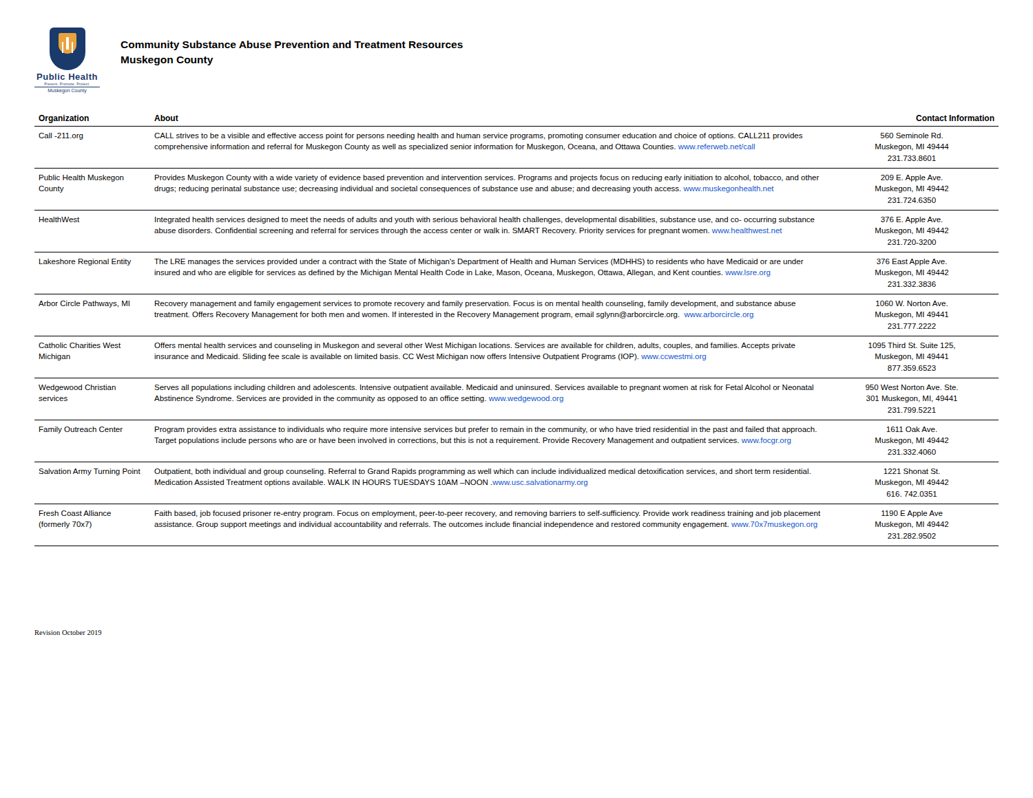Public Health
Prevent. Promote. Protect.
Muskegon County
Community Substance Abuse Prevention and Treatment Resources
Muskegon County
| Organization | About | Contact Information |
| --- | --- | --- |
| Call -211.org | CALL strives to be a visible and effective access point for persons needing health and human service programs, promoting consumer education and choice of options. CALL211 provides comprehensive information and referral for Muskegon County as well as specialized senior information for Muskegon, Oceana, and Ottawa Counties. www.referweb.net/call | 560 Seminole Rd. Muskegon, MI 49444 231.733.8601 |
| Public Health Muskegon County | Provides Muskegon County with a wide variety of evidence based prevention and intervention services. Programs and projects focus on reducing early initiation to alcohol, tobacco, and other drugs; reducing perinatal substance use; decreasing individual and societal consequences of substance use and abuse; and decreasing youth access. www.muskegonhealth.net | 209 E. Apple Ave. Muskegon, MI 49442 231.724.6350 |
| HealthWest | Integrated health services designed to meet the needs of adults and youth with serious behavioral health challenges, developmental disabilities, substance use, and co- occurring substance abuse disorders. Confidential screening and referral for services through the access center or walk in. SMART Recovery. Priority services for pregnant women. www.healthwest.net | 376 E. Apple Ave. Muskegon, MI 49442 231.720-3200 |
| Lakeshore Regional Entity | The LRE manages the services provided under a contract with the State of Michigan's Department of Health and Human Services (MDHHS) to residents who have Medicaid or are under insured and who are eligible for services as defined by the Michigan Mental Health Code in Lake, Mason, Oceana, Muskegon, Ottawa, Allegan, and Kent counties. www.lsre.org | 376 East Apple Ave. Muskegon, MI 49442 231.332.3836 |
| Arbor Circle Pathways, MI | Recovery management and family engagement services to promote recovery and family preservation. Focus is on mental health counseling, family development, and substance abuse treatment. Offers Recovery Management for both men and women. If interested in the Recovery Management program, email sglynn@arborcircle.org. www.arborcircle.org | 1060 W. Norton Ave. Muskegon, MI 49441 231.777.2222 |
| Catholic Charities West Michigan | Offers mental health services and counseling in Muskegon and several other West Michigan locations. Services are available for children, adults, couples, and families. Accepts private insurance and Medicaid. Sliding fee scale is available on limited basis. CC West Michigan now offers Intensive Outpatient Programs (IOP). www.ccwestmi.org | 1095 Third St. Suite 125, Muskegon, MI 49441 877.359.6523 |
| Wedgewood Christian services | Serves all populations including children and adolescents. Intensive outpatient available. Medicaid and uninsured. Services available to pregnant women at risk for Fetal Alcohol or Neonatal Abstinence Syndrome. Services are provided in the community as opposed to an office setting. www.wedgewood.org | 950 West Norton Ave. Ste. 301 Muskegon, MI, 49441 231.799.5221 |
| Family Outreach Center | Program provides extra assistance to individuals who require more intensive services but prefer to remain in the community, or who have tried residential in the past and failed that approach. Target populations include persons who are or have been involved in corrections, but this is not a requirement. Provide Recovery Management and outpatient services. www.focgr.org | 1611 Oak Ave. Muskegon, MI 49442 231.332.4060 |
| Salvation Army Turning Point | Outpatient, both individual and group counseling. Referral to Grand Rapids programming as well which can include individualized medical detoxification services, and short term residential. Medication Assisted Treatment options available. WALK IN HOURS TUESDAYS 10AM –NOON . www.usc.salvationarmy.org | 1221 Shonat St. Muskegon, MI 49442 616. 742.0351 |
| Fresh Coast Alliance (formerly 70x7) | Faith based, job focused prisoner re-entry program. Focus on employment, peer-to-peer recovery, and removing barriers to self-sufficiency. Provide work readiness training and job placement assistance. Group support meetings and individual accountability and referrals. The outcomes include financial independence and restored community engagement. www.70x7muskegon.org | 1190 E Apple Ave Muskegon, MI 49442 231.282.9502 |
Revision October 2019